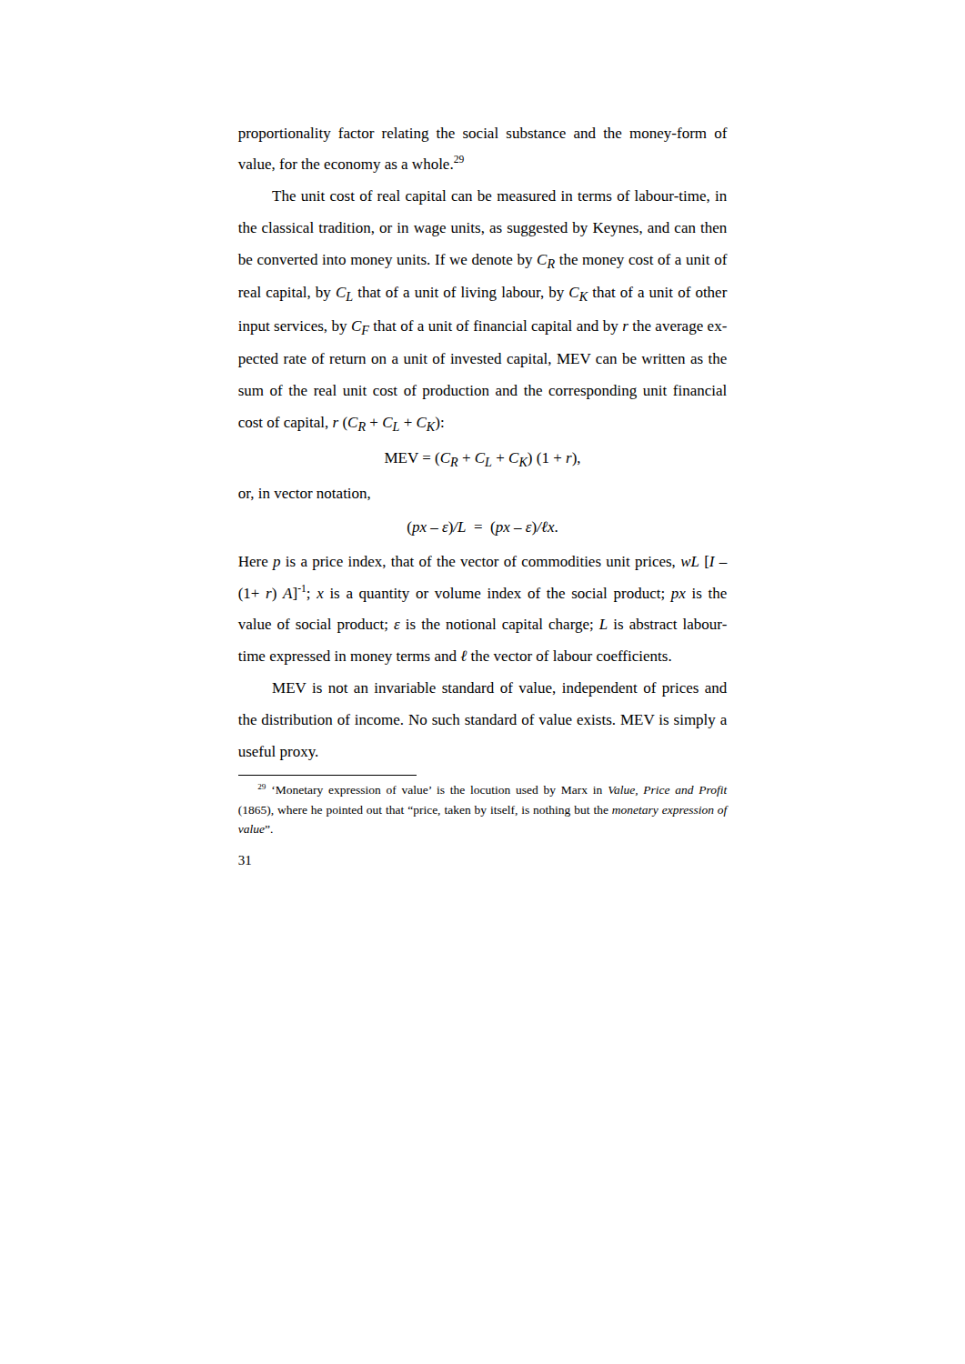proportionality factor relating the social substance and the money-form of value, for the economy as a whole.29
The unit cost of real capital can be measured in terms of labour-time, in the classical tradition, or in wage units, as suggested by Keynes, and can then be converted into money units. If we denote by CR the money cost of a unit of real capital, by CL that of a unit of living labour, by CK that of a unit of other input services, by CF that of a unit of financial capital and by r the average expected rate of return on a unit of invested capital, MEV can be written as the sum of the real unit cost of production and the corresponding unit financial cost of capital, r (CR + CL + CK):
MEV = (CR + CL + CK) (1 + r),
or, in vector notation,
(px – ε)/L = (px – ε)/ℓx.
Here p is a price index, that of the vector of commodities unit prices, wL [I – (1+ r) A]-1; x is a quantity or volume index of the social product; px is the value of social product; ε is the notional capital charge; L is abstract labour-time expressed in money terms and ℓ the vector of labour coefficients.
MEV is not an invariable standard of value, independent of prices and the distribution of income. No such standard of value exists. MEV is simply a useful proxy.
29 ‘Monetary expression of value’ is the locution used by Marx in Value, Price and Profit (1865), where he pointed out that “price, taken by itself, is nothing but the monetary expression of value”.
31